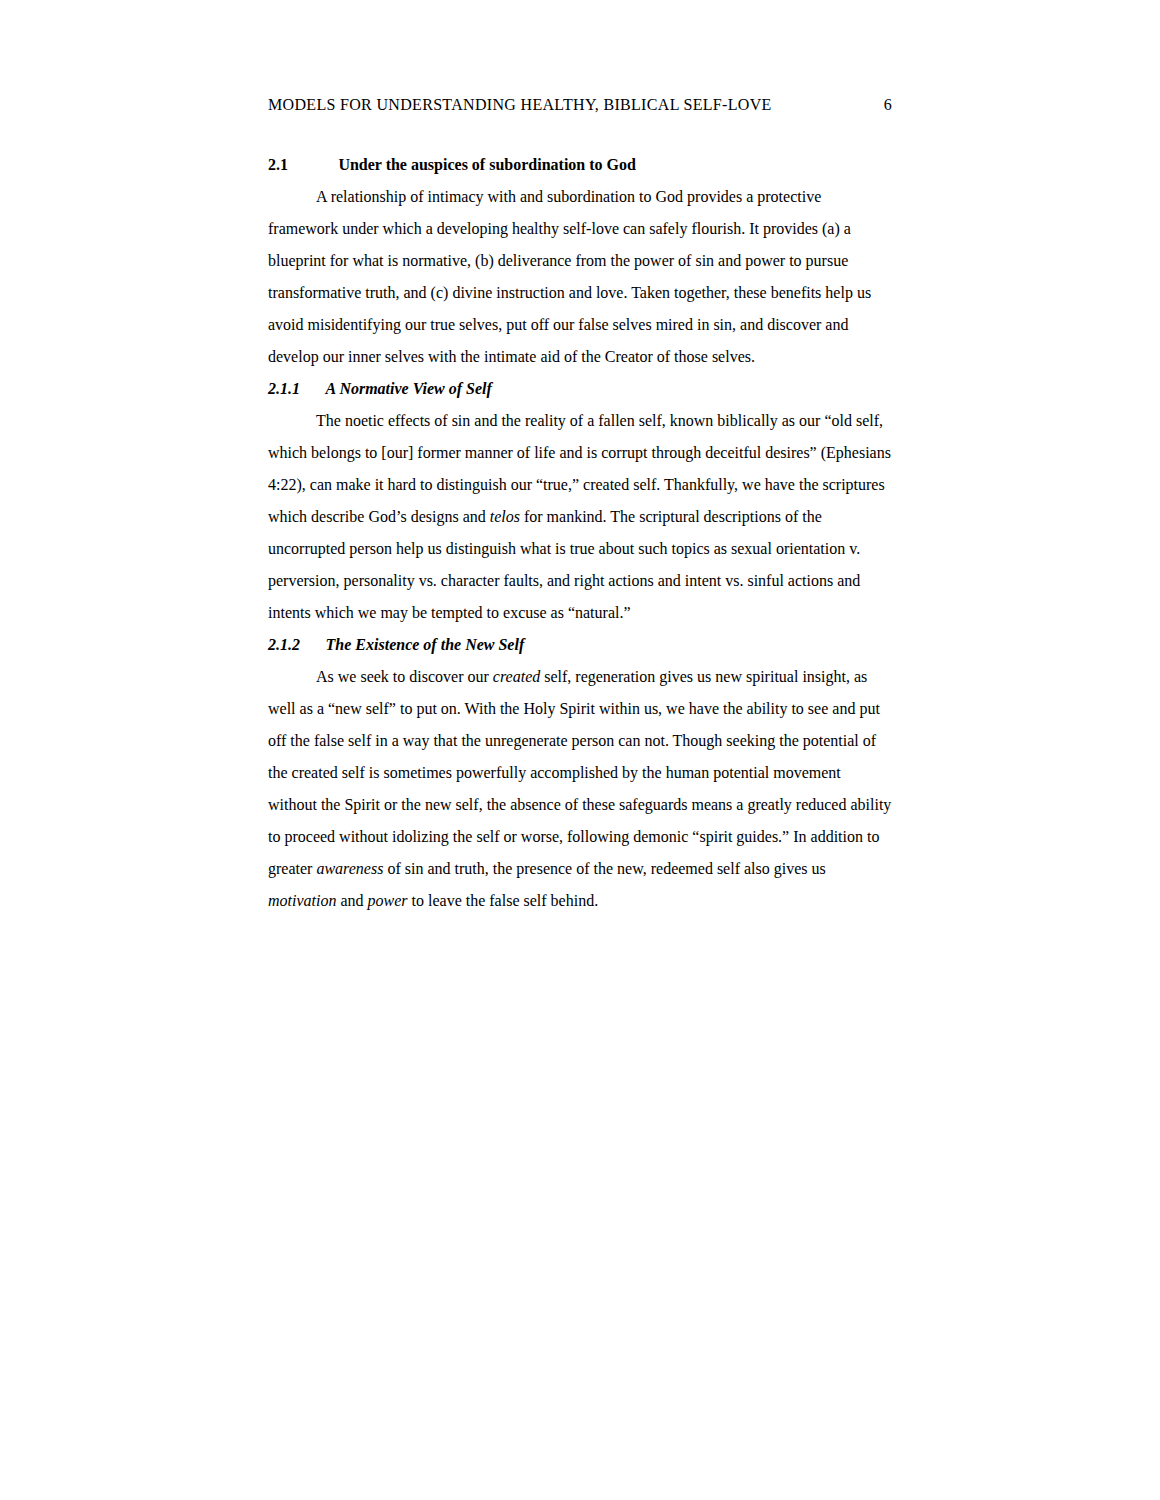Models for Understanding Healthy, Biblical Self-Love 6
2.1 Under the auspices of subordination to God
A relationship of intimacy with and subordination to God provides a protective framework under which a developing healthy self-love can safely flourish. It provides (a) a blueprint for what is normative, (b) deliverance from the power of sin and power to pursue transformative truth, and (c) divine instruction and love. Taken together, these benefits help us avoid misidentifying our true selves, put off our false selves mired in sin, and discover and develop our inner selves with the intimate aid of the Creator of those selves.
2.1.1 A Normative View of Self
The noetic effects of sin and the reality of a fallen self, known biblically as our “old self, which belongs to [our] former manner of life and is corrupt through deceitful desires” (Ephesians 4:22), can make it hard to distinguish our “true,” created self. Thankfully, we have the scriptures which describe God’s designs and telos for mankind. The scriptural descriptions of the uncorrupted person help us distinguish what is true about such topics as sexual orientation v. perversion, personality vs. character faults, and right actions and intent vs. sinful actions and intents which we may be tempted to excuse as “natural.”
2.1.2 The Existence of the New Self
As we seek to discover our created self, regeneration gives us new spiritual insight, as well as a “new self” to put on. With the Holy Spirit within us, we have the ability to see and put off the false self in a way that the unregenerate person can not. Though seeking the potential of the created self is sometimes powerfully accomplished by the human potential movement without the Spirit or the new self, the absence of these safeguards means a greatly reduced ability to proceed without idolizing the self or worse, following demonic “spirit guides.” In addition to greater awareness of sin and truth, the presence of the new, redeemed self also gives us motivation and power to leave the false self behind.